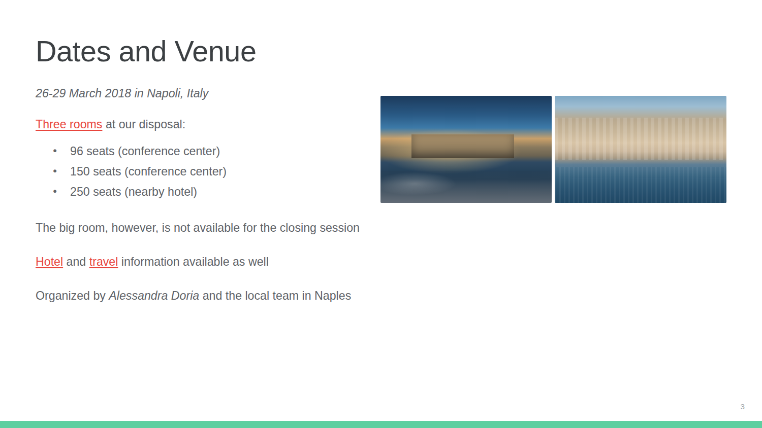Dates and Venue
26-29 March 2018 in Napoli, Italy
Three rooms at our disposal:
96 seats (conference center)
150 seats (conference center)
250 seats (nearby hotel)
The big room, however, is not available for the closing session
Hotel and travel information available as well
Organized by Alessandra Doria and the local team in Naples
3